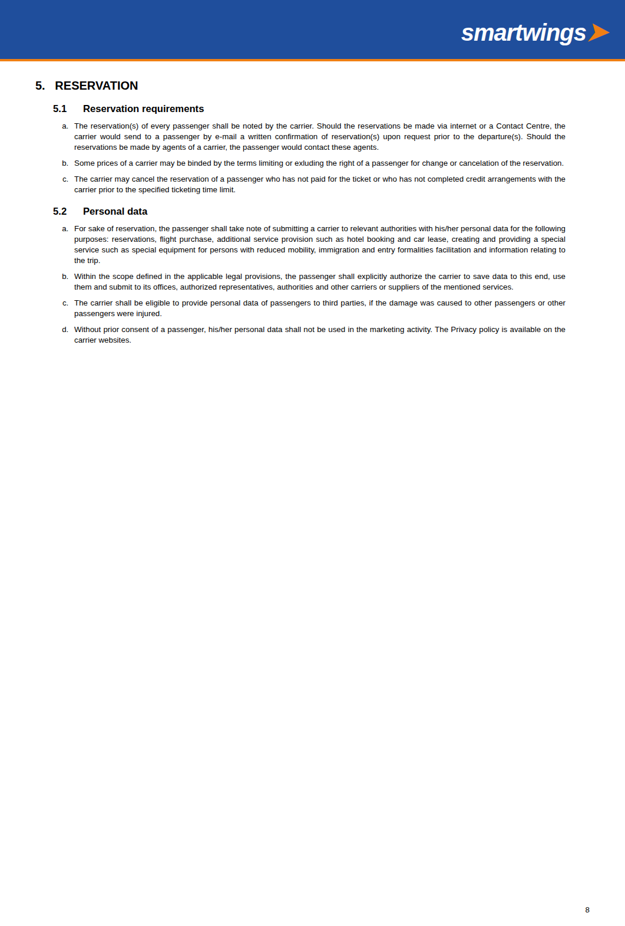smartwings➤
5. RESERVATION
5.1 Reservation requirements
The reservation(s) of every passenger shall be noted by the carrier. Should the reservations be made via internet or a Contact Centre, the carrier would send to a passenger by e-mail a written confirmation of reservation(s) upon request prior to the departure(s). Should the reservations be made by agents of a carrier, the passenger would contact these agents.
Some prices of a carrier may be binded by the terms limiting or exluding the right of a passenger for change or cancelation of the reservation.
The carrier may cancel the reservation of a passenger who has not paid for the ticket or who has not completed credit arrangements with the carrier prior to the specified ticketing time limit.
5.2 Personal data
For sake of reservation, the passenger shall take note of submitting a carrier to relevant authorities with his/her personal data for the following purposes: reservations, flight purchase, additional service provision such as hotel booking and car lease, creating and providing a special service such as special equipment for persons with reduced mobility, immigration and entry formalities facilitation and information relating to the trip.
Within the scope defined in the applicable legal provisions, the passenger shall explicitly authorize the carrier to save data to this end, use them and submit to its offices, authorized representatives, authorities and other carriers or suppliers of the mentioned services.
The carrier shall be eligible to provide personal data of passengers to third parties, if the damage was caused to other passengers or other passengers were injured.
Without prior consent of a passenger, his/her personal data shall not be used in the marketing activity. The Privacy policy is available on the carrier websites.
8